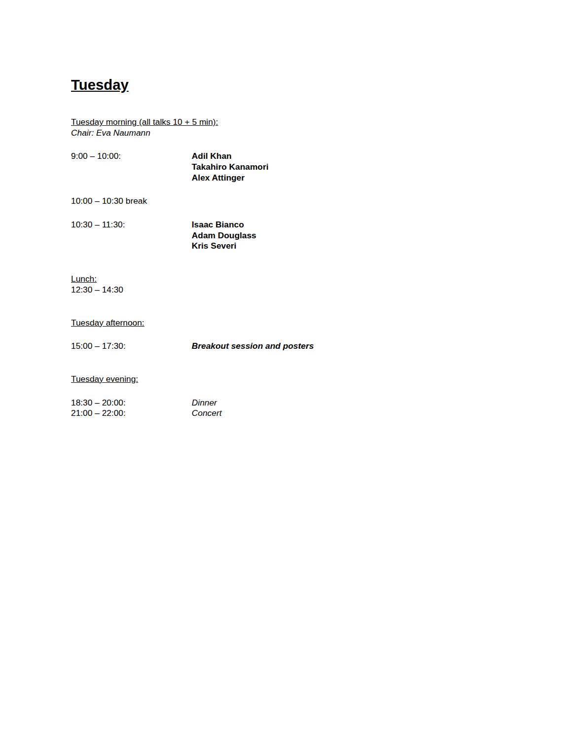Tuesday
Tuesday morning (all talks 10 + 5 min):
Chair: Eva Naumann
| 9:00 – 10:00: | Adil Khan |
| | Takahiro Kanamori |
| | Alex Attinger |
10:00 – 10:30 break
| 10:30 – 11:30: | Isaac Bianco |
| | Adam Douglass |
| | Kris Severi |
Lunch:
12:30 – 14:30
Tuesday afternoon:
| 15:00 – 17:30: | Breakout session and posters |
Tuesday evening:
| 18:30 – 20:00: | Dinner |
| 21:00 – 22:00: | Concert |